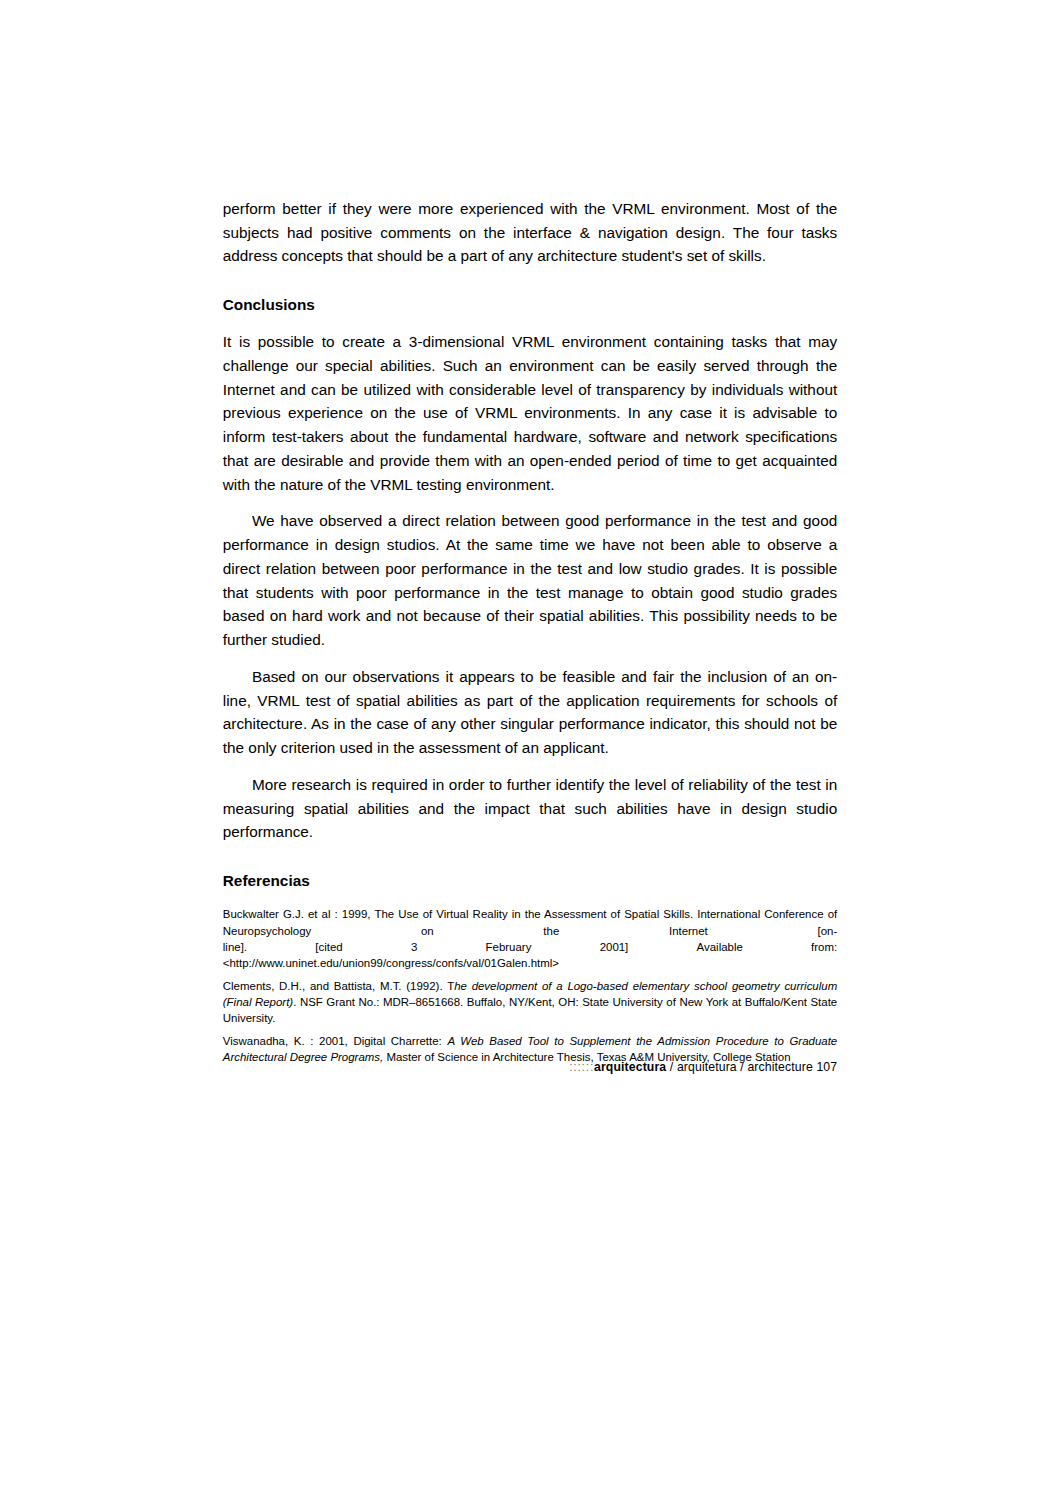perform better if they were more experienced with the VRML environment. Most of the subjects had positive comments on the interface & navigation design. The four tasks address concepts that should be a part of any architecture student's set of skills.
Conclusions
It is possible to create a 3-dimensional VRML environment containing tasks that may challenge our special abilities. Such an environment can be easily served through the Internet and can be utilized with considerable level of transparency by individuals without previous experience on the use of VRML environments. In any case it is advisable to inform test-takers about the fundamental hardware, software and network specifications that are desirable and provide them with an open-ended period of time to get acquainted with the nature of the VRML testing environment.
We have observed a direct relation between good performance in the test and good performance in design studios. At the same time we have not been able to observe a direct relation between poor performance in the test and low studio grades. It is possible that students with poor performance in the test manage to obtain good studio grades based on hard work and not because of their spatial abilities. This possibility needs to be further studied.
Based on our observations it appears to be feasible and fair the inclusion of an on-line, VRML test of spatial abilities as part of the application requirements for schools of architecture. As in the case of any other singular performance indicator, this should not be the only criterion used in the assessment of an applicant.
More research is required in order to further identify the level of reliability of the test in measuring spatial abilities and the impact that such abilities have in design studio performance.
Referencias
Buckwalter G.J. et al : 1999, The Use of Virtual Reality in the Assessment of Spatial Skills. International Conference of Neuropsychology on the Internet [on-line]. [cited 3 February 2001] Available from: <http://www.uninet.edu/union99/congress/confs/val/01Galen.html>
Clements, D.H., and Battista, M.T. (1992). The development of a Logo-based elementary school geometry curriculum (Final Report). NSF Grant No.: MDR–8651668. Buffalo, NY/Kent, OH: State University of New York at Buffalo/Kent State University.
Viswanadha, K. : 2001, Digital Charrette: A Web Based Tool to Supplement the Admission Procedure to Graduate Architectural Degree Programs, Master of Science in Architecture Thesis, Texas A&M University, College Station
:::::: arquitectura / arquitetura / architecture 107